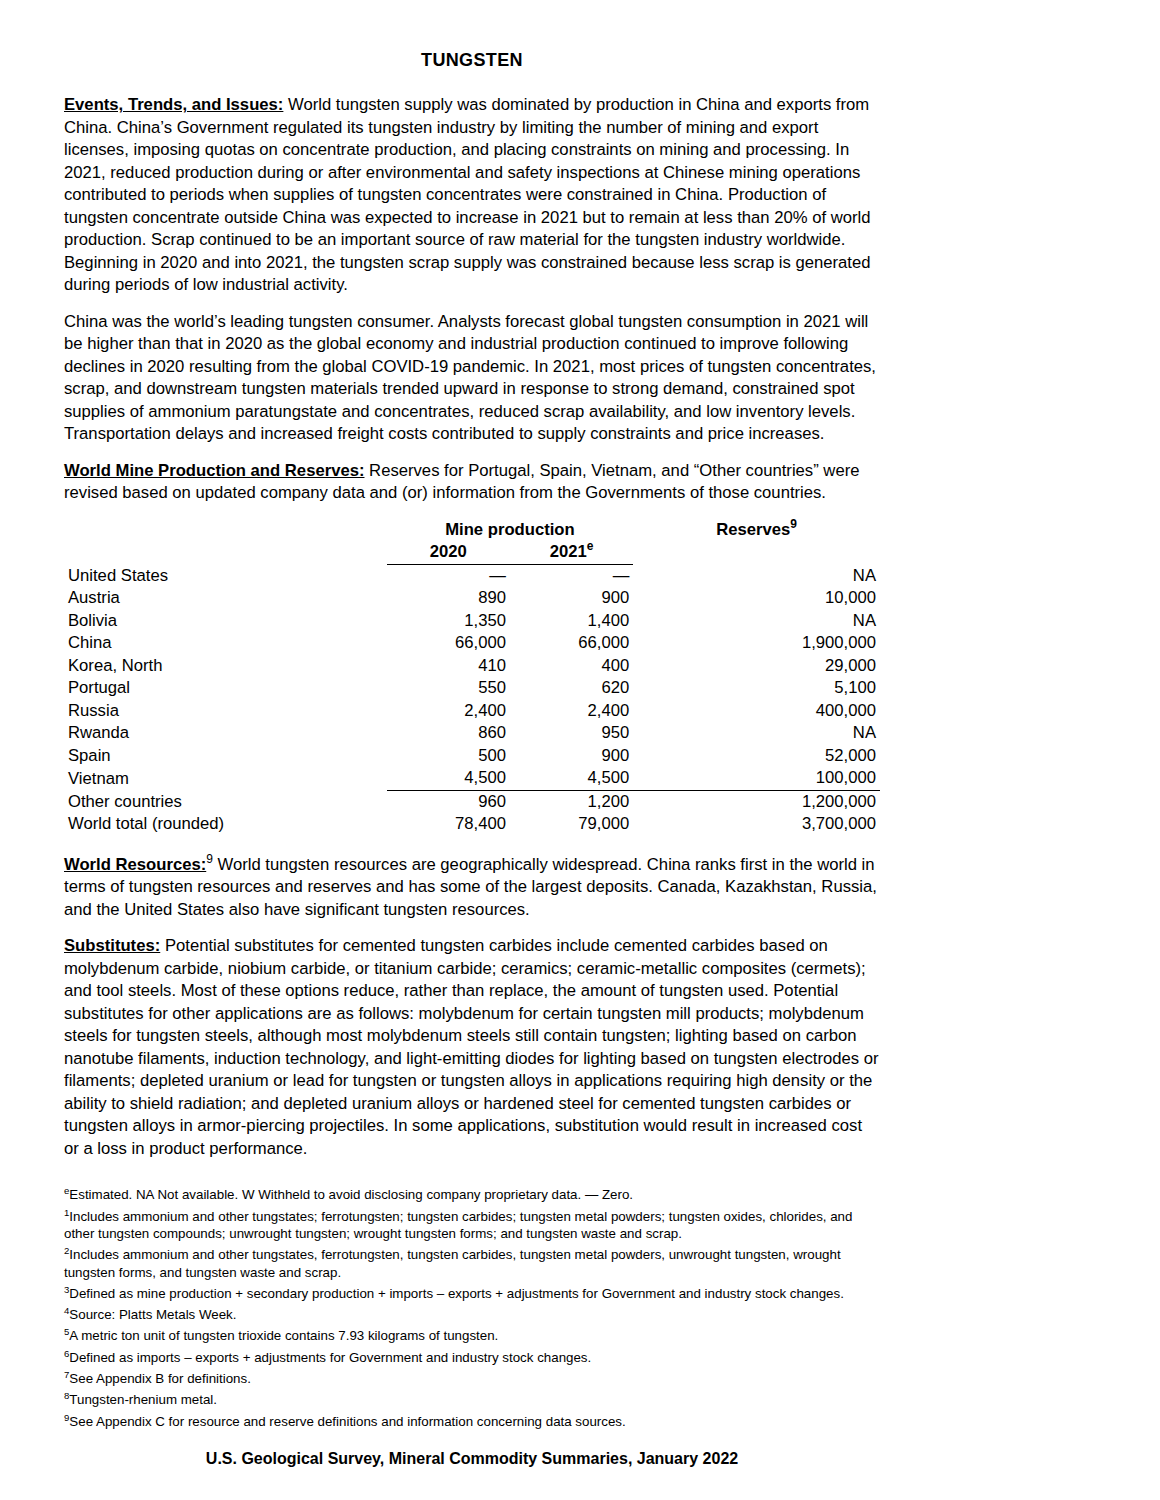TUNGSTEN
Events, Trends, and Issues: World tungsten supply was dominated by production in China and exports from China. China’s Government regulated its tungsten industry by limiting the number of mining and export licenses, imposing quotas on concentrate production, and placing constraints on mining and processing. In 2021, reduced production during or after environmental and safety inspections at Chinese mining operations contributed to periods when supplies of tungsten concentrates were constrained in China. Production of tungsten concentrate outside China was expected to increase in 2021 but to remain at less than 20% of world production. Scrap continued to be an important source of raw material for the tungsten industry worldwide. Beginning in 2020 and into 2021, the tungsten scrap supply was constrained because less scrap is generated during periods of low industrial activity.
China was the world’s leading tungsten consumer. Analysts forecast global tungsten consumption in 2021 will be higher than that in 2020 as the global economy and industrial production continued to improve following declines in 2020 resulting from the global COVID-19 pandemic. In 2021, most prices of tungsten concentrates, scrap, and downstream tungsten materials trended upward in response to strong demand, constrained spot supplies of ammonium paratungstate and concentrates, reduced scrap availability, and low inventory levels. Transportation delays and increased freight costs contributed to supply constraints and price increases.
World Mine Production and Reserves: Reserves for Portugal, Spain, Vietnam, and “Other countries” were revised based on updated company data and (or) information from the Governments of those countries.
| | Mine production | Reserves 9 |
| --- | --- | --- |
| | 2020 | 2021 e | |
| United States | — | — | NA |
| Austria | 890 | 900 | 10,000 |
| Bolivia | 1,350 | 1,400 | NA |
| China | 66,000 | 66,000 | 1,900,000 |
| Korea, North | 410 | 400 | 29,000 |
| Portugal | 550 | 620 | 5,100 |
| Russia | 2,400 | 2,400 | 400,000 |
| Rwanda | 860 | 950 | NA |
| Spain | 500 | 900 | 52,000 |
| Vietnam | 4,500 | 4,500 | 100,000 |
| Other countries | 960 | 1,200 | 1,200,000 |
| World total (rounded) | 78,400 | 79,000 | 3,700,000 |
World Resources:9 World tungsten resources are geographically widespread. China ranks first in the world in terms of tungsten resources and reserves and has some of the largest deposits. Canada, Kazakhstan, Russia, and the United States also have significant tungsten resources.
Substitutes: Potential substitutes for cemented tungsten carbides include cemented carbides based on molybdenum carbide, niobium carbide, or titanium carbide; ceramics; ceramic-metallic composites (cermets); and tool steels. Most of these options reduce, rather than replace, the amount of tungsten used. Potential substitutes for other applications are as follows: molybdenum for certain tungsten mill products; molybdenum steels for tungsten steels, although most molybdenum steels still contain tungsten; lighting based on carbon nanotube filaments, induction technology, and light-emitting diodes for lighting based on tungsten electrodes or filaments; depleted uranium or lead for tungsten or tungsten alloys in applications requiring high density or the ability to shield radiation; and depleted uranium alloys or hardened steel for cemented tungsten carbides or tungsten alloys in armor-piercing projectiles. In some applications, substitution would result in increased cost or a loss in product performance.
eEstimated. NA Not available. W Withheld to avoid disclosing company proprietary data. — Zero.
1Includes ammonium and other tungstates; ferrotungsten; tungsten carbides; tungsten metal powders; tungsten oxides, chlorides, and other tungsten compounds; unwrought tungsten; wrought tungsten forms; and tungsten waste and scrap.
2Includes ammonium and other tungstates, ferrotungsten, tungsten carbides, tungsten metal powders, unwrought tungsten, wrought tungsten forms, and tungsten waste and scrap.
3Defined as mine production + secondary production + imports – exports + adjustments for Government and industry stock changes.
4Source: Platts Metals Week.
5A metric ton unit of tungsten trioxide contains 7.93 kilograms of tungsten.
6Defined as imports – exports + adjustments for Government and industry stock changes.
7See Appendix B for definitions.
8Tungsten-rhenium metal.
9See Appendix C for resource and reserve definitions and information concerning data sources.
U.S. Geological Survey, Mineral Commodity Summaries, January 2022